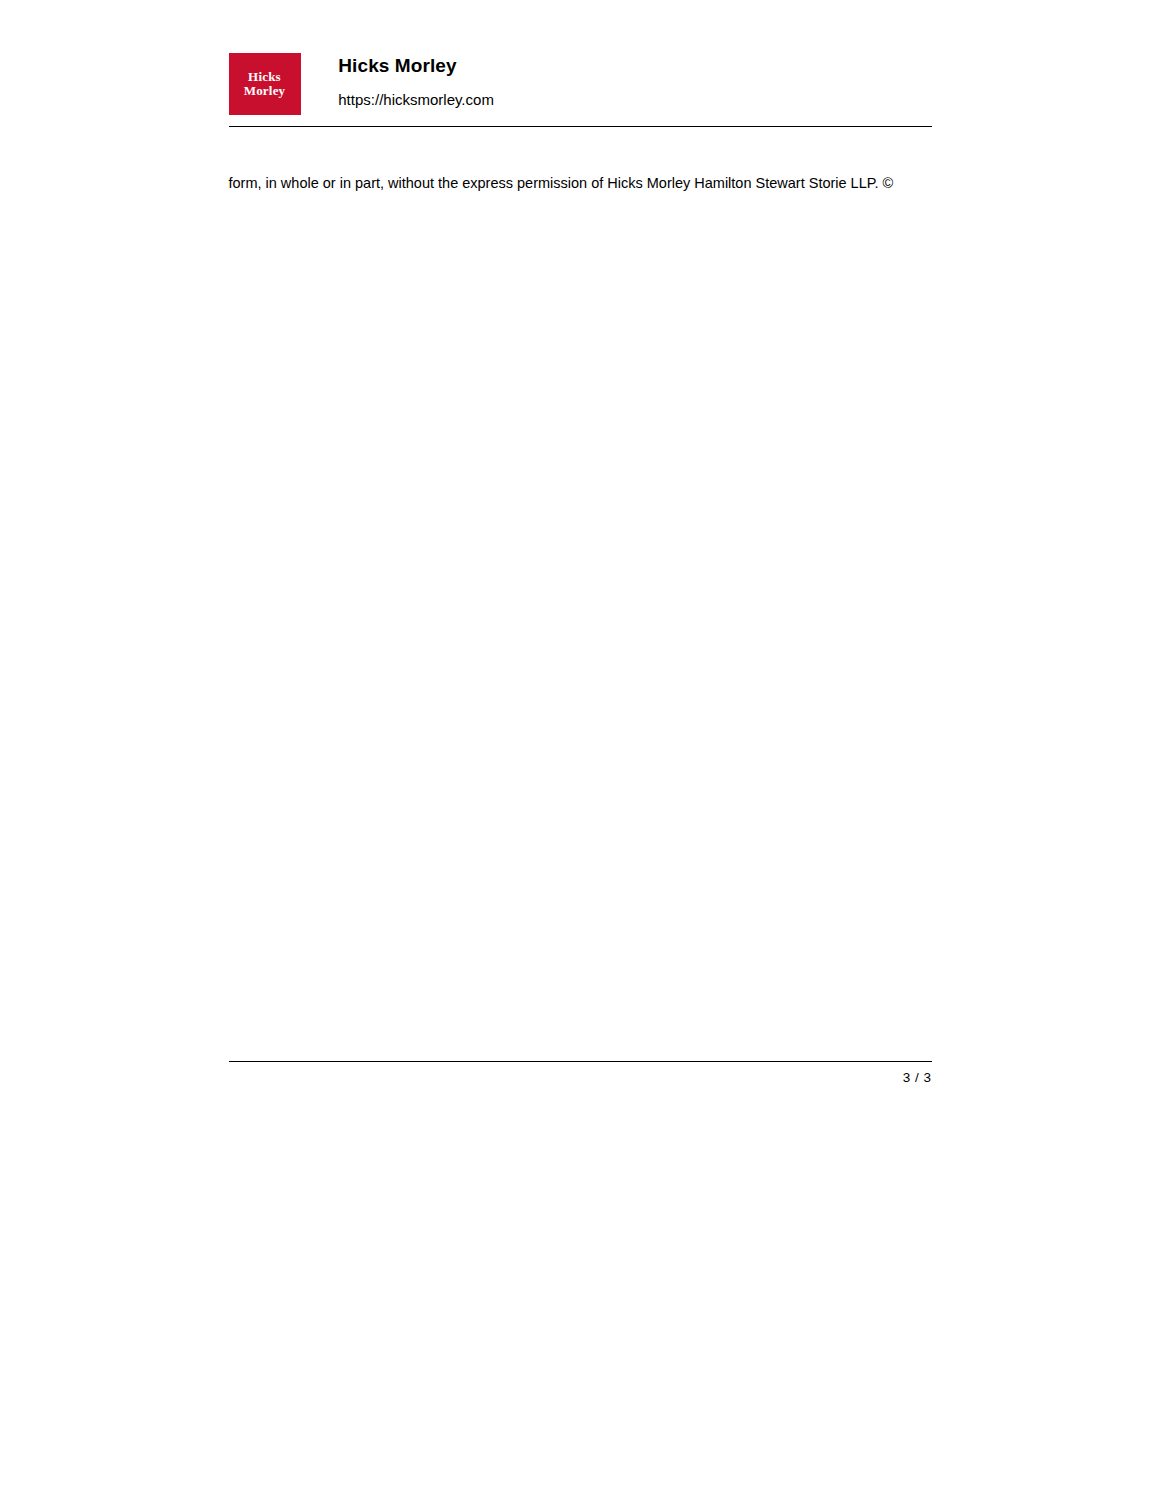Hicks Morley
Hicks Morley
https://hicksmorley.com
form, in whole or in part, without the express permission of Hicks Morley Hamilton Stewart Storie LLP. ©
3 / 3